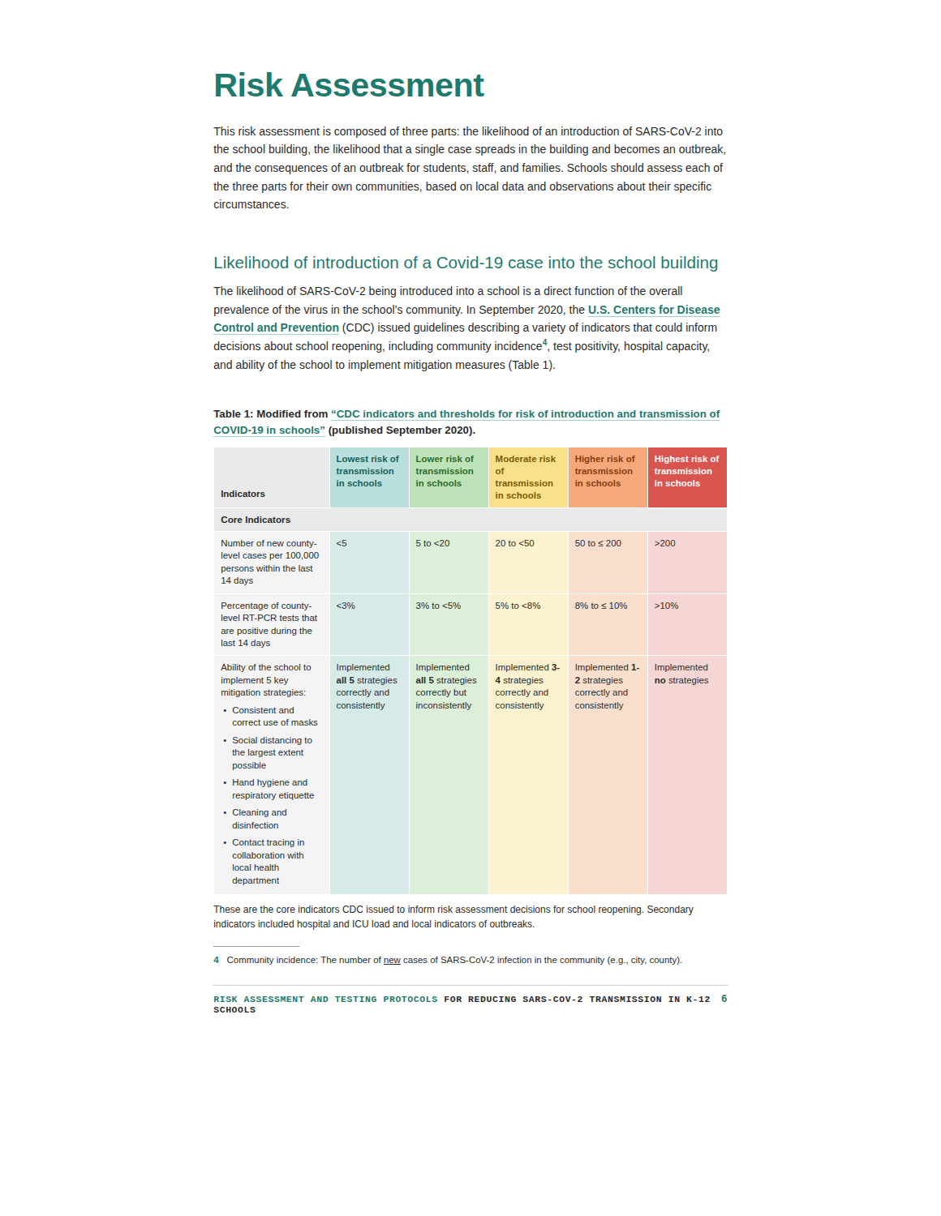Risk Assessment
This risk assessment is composed of three parts: the likelihood of an introduction of SARS-CoV-2 into the school building, the likelihood that a single case spreads in the building and becomes an outbreak, and the consequences of an outbreak for students, staff, and families. Schools should assess each of the three parts for their own communities, based on local data and observations about their specific circumstances.
Likelihood of introduction of a Covid-19 case into the school building
The likelihood of SARS-CoV-2 being introduced into a school is a direct function of the overall prevalence of the virus in the school’s community. In September 2020, the U.S. Centers for Disease Control and Prevention (CDC) issued guidelines describing a variety of indicators that could inform decisions about school reopening, including community incidence4, test positivity, hospital capacity, and ability of the school to implement mitigation measures (Table 1).
Table 1: Modified from “CDC indicators and thresholds for risk of introduction and transmission of COVID-19 in schools” (published September 2020).
| Indicators | Lowest risk of transmission in schools | Lower risk of transmission in schools | Moderate risk of transmission in schools | Higher risk of transmission in schools | Highest risk of transmission in schools |
| --- | --- | --- | --- | --- | --- |
| Core Indicators |
| Number of new county-level cases per 100,000 persons within the last 14 days | <5 | 5 to <20 | 20 to <50 | 50 to ≤ 200 | >200 |
| Percentage of county-level RT-PCR tests that are positive during the last 14 days | <3% | 3% to <5% | 5% to <8% | 8% to ≤ 10% | >10% |
| Ability of the school to implement 5 key mitigation strategies: Consistent and correct use of masks Social distancing to the largest extent possible Hand hygiene and respiratory etiquette Cleaning and disinfection Contact tracing in collaboration with local health department | Implemented all 5 strategies correctly and consistently | Implemented all 5 strategies correctly but inconsistently | Implemented 3-4 strategies correctly and consistently | Implemented 1-2 strategies correctly and consistently | Implemented no strategies |
These are the core indicators CDC issued to inform risk assessment decisions for school reopening. Secondary indicators included hospital and ICU load and local indicators of outbreaks.
4 Community incidence: The number of new cases of SARS-CoV-2 infection in the community (e.g., city, county).
RISK ASSESSMENT AND TESTING PROTOCOLS FOR REDUCING SARS-COV-2 TRANSMISSION IN K-12 SCHOOLS
6